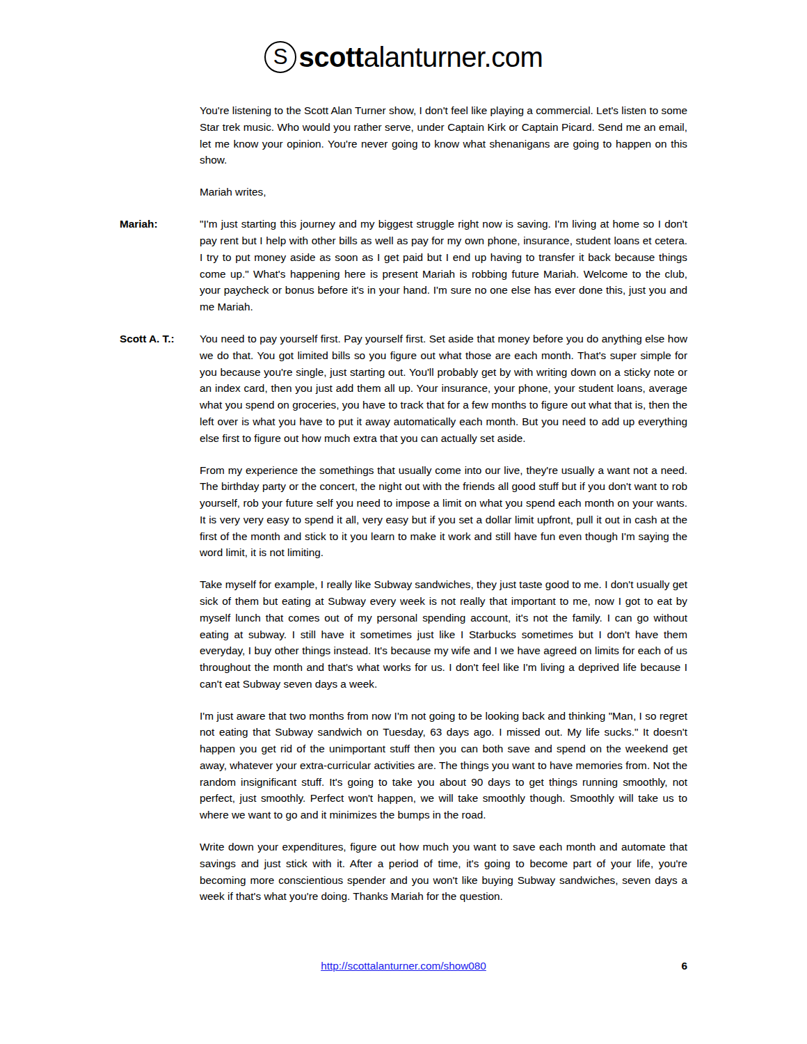Sscottalanturner.com
| | You're listening to the Scott Alan Turner show, I don't feel like playing a commercial. Let's listen to some Star trek music. Who would you rather serve, under Captain Kirk or Captain Picard. Send me an email, let me know your opinion. You're never going to know what shenanigans are going to happen on this show. Mariah writes, |
| Mariah: | "I'm just starting this journey and my biggest struggle right now is saving. I'm living at home so I don't pay rent but I help with other bills as well as pay for my own phone, insurance, student loans et cetera. I try to put money aside as soon as I get paid but I end up having to transfer it back because things come up." What's happening here is present Mariah is robbing future Mariah. Welcome to the club, your paycheck or bonus before it's in your hand. I'm sure no one else has ever done this, just you and me Mariah. |
| Scott A. T.: | You need to pay yourself first. Pay yourself first. Set aside that money before you do anything else how we do that. You got limited bills so you figure out what those are each month. That's super simple for you because you're single, just starting out. You'll probably get by with writing down on a sticky note or an index card, then you just add them all up. Your insurance, your phone, your student loans, average what you spend on groceries, you have to track that for a few months to figure out what that is, then the left over is what you have to put it away automatically each month. But you need to add up everything else first to figure out how much extra that you can actually set aside. From my experience the somethings that usually come into our live, they're usually a want not a need. The birthday party or the concert, the night out with the friends all good stuff but if you don't want to rob yourself, rob your future self you need to impose a limit on what you spend each month on your wants. It is very very easy to spend it all, very easy but if you set a dollar limit upfront, pull it out in cash at the first of the month and stick to it you learn to make it work and still have fun even though I'm saying the word limit, it is not limiting. Take myself for example, I really like Subway sandwiches, they just taste good to me. I don't usually get sick of them but eating at Subway every week is not really that important to me, now I got to eat by myself lunch that comes out of my personal spending account, it's not the family. I can go without eating at subway. I still have it sometimes just like I Starbucks sometimes but I don't have them everyday, I buy other things instead. It's because my wife and I we have agreed on limits for each of us throughout the month and that's what works for us. I don't feel like I'm living a deprived life because I can't eat Subway seven days a week. I'm just aware that two months from now I'm not going to be looking back and thinking "Man, I so regret not eating that Subway sandwich on Tuesday, 63 days ago. I missed out. My life sucks." It doesn't happen you get rid of the unimportant stuff then you can both save and spend on the weekend get away, whatever your extra-curricular activities are. The things you want to have memories from. Not the random insignificant stuff. It's going to take you about 90 days to get things running smoothly, not perfect, just smoothly. Perfect won't happen, we will take smoothly though. Smoothly will take us to where we want to go and it minimizes the bumps in the road. Write down your expenditures, figure out how much you want to save each month and automate that savings and just stick with it. After a period of time, it's going to become part of your life, you're becoming more conscientious spender and you won't like buying Subway sandwiches, seven days a week if that's what you're doing. Thanks Mariah for the question. |
http://scottalanturner.com/show080 6